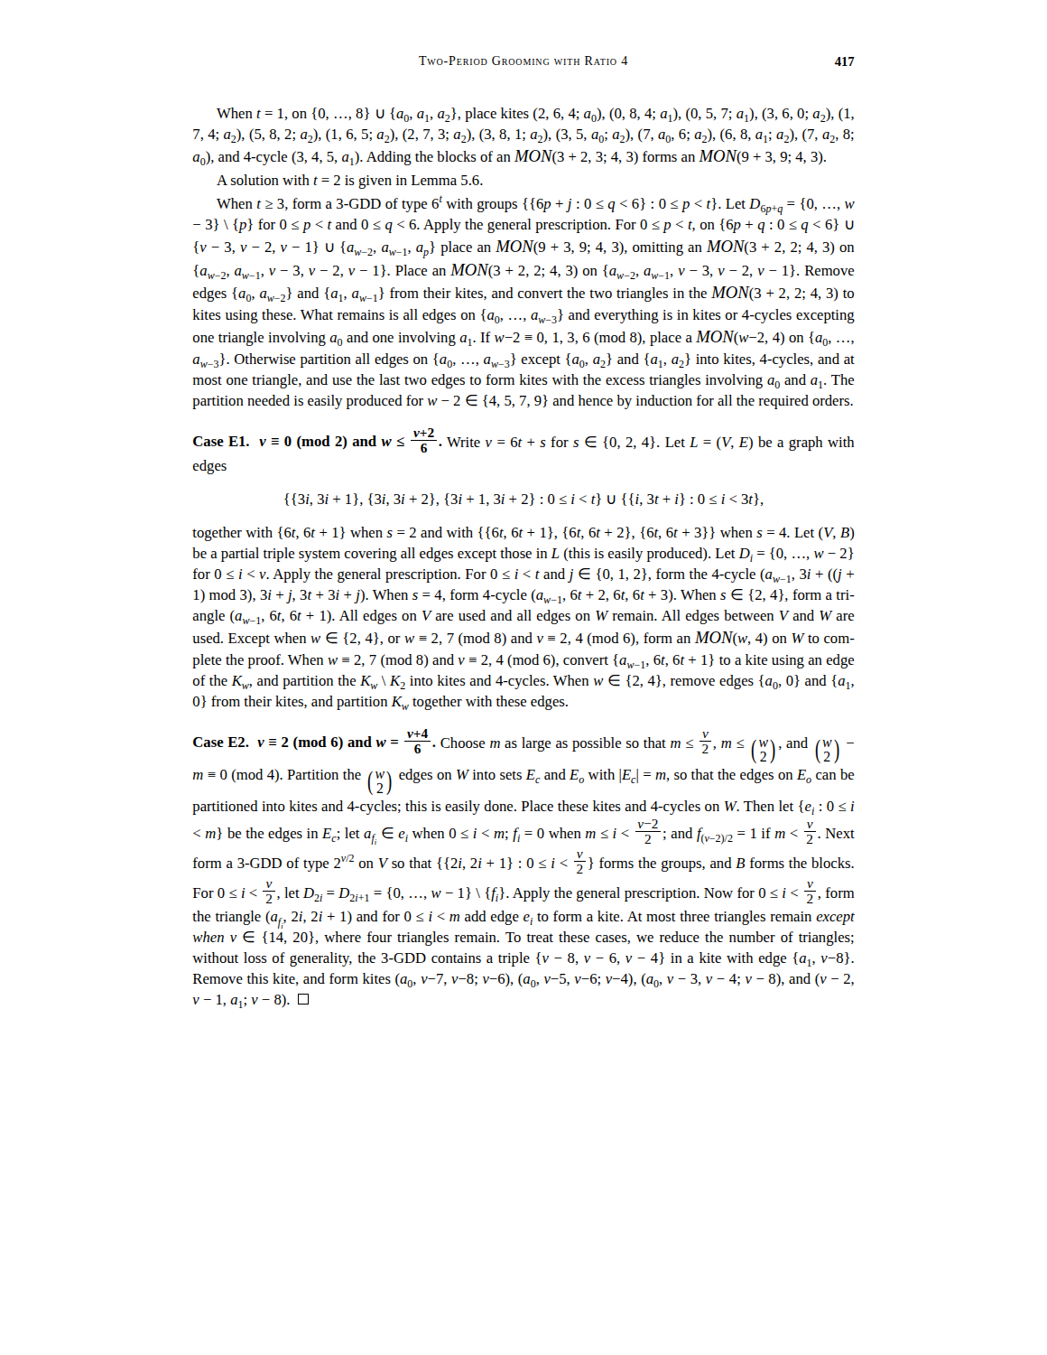Two-Period Grooming with Ratio 4 417
When t = 1, on {0, …, 8} ∪ {a0, a1, a2}, place kites (2, 6, 4; a0), (0, 8, 4; a1), (0, 5, 7; a1), (3, 6, 0; a2), (1, 7, 4; a2), (5, 8, 2; a2), (1, 6, 5; a2), (2, 7, 3; a2), (3, 8, 1; a2), (3, 5, a0; a2), (7, a0, 6; a2), (6, 8, a1; a2), (7, a2, 8; a0), and 4-cycle (3, 4, 5, a1). Adding the blocks of an MON(3 + 2, 3; 4, 3) forms an MON(9 + 3, 9; 4, 3).
A solution with t = 2 is given in Lemma 5.6.
When t ≥ 3, form a 3-GDD of type 6t with groups {{6p + j : 0 ≤ q < 6} : 0 ≤ p < t}. Let D6p+q = {0, …, w − 3} \ {p} for 0 ≤ p < t and 0 ≤ q < 6. Apply the general prescription. For 0 ≤ p < t, on {6p + q : 0 ≤ q < 6} ∪ {v − 3, v − 2, v − 1} ∪ {aw−2, aw−1, ap} place an MON(9 + 3, 9; 4, 3), omitting an MON(3 + 2, 2; 4, 3) on {aw−2, aw−1, v − 3, v − 2, v − 1}. Place an MON(3 + 2, 2; 4, 3) on {aw−2, aw−1, v − 3, v − 2, v − 1}. Remove edges {a0, aw−2} and {a1, aw−1} from their kites, and convert the two triangles in the MON(3 + 2, 2; 4, 3) to kites using these. What remains is all edges on {a0, …, aw−3} and everything is in kites or 4-cycles excepting one triangle involving a0 and one involving a1. If w−2 ≡ 0, 1, 3, 6 (mod 8), place a MON(w−2, 4) on {a0, …, aw−3}. Otherwise partition all edges on {a0, …, aw−3} except {a0, a2} and {a1, a2} into kites, 4-cycles, and at most one triangle, and use the last two edges to form kites with the excess triangles involving a0 and a1. The partition needed is easily produced for w − 2 ∈ {4, 5, 7, 9} and hence by induction for all the required orders.
Case E1. v ≡ 0 (mod 2) and w ≤ v+26. Write v = 6t + s for s ∈ {0, 2, 4}. Let L = (V, E) be a graph with edges
{{3i, 3i + 1}, {3i, 3i + 2}, {3i + 1, 3i + 2} : 0 ≤ i < t} ∪ {{i, 3t + i} : 0 ≤ i < 3t},
together with {6t, 6t + 1} when s = 2 and with {{6t, 6t + 1}, {6t, 6t + 2}, {6t, 6t + 3}} when s = 4. Let (V, B) be a partial triple system covering all edges except those in L (this is easily produced). Let Di = {0, …, w − 2} for 0 ≤ i < v. Apply the general prescription. For 0 ≤ i < t and j ∈ {0, 1, 2}, form the 4-cycle (aw−1, 3i + ((j + 1) mod 3), 3i + j, 3t + 3i + j). When s = 4, form 4-cycle (aw−1, 6t + 2, 6t, 6t + 3). When s ∈ {2, 4}, form a triangle (aw−1, 6t, 6t + 1). All edges on V are used and all edges on W remain. All edges between V and W are used. Except when w ∈ {2, 4}, or w ≡ 2, 7 (mod 8) and v ≡ 2, 4 (mod 6), form an MON(w, 4) on W to complete the proof. When w ≡ 2, 7 (mod 8) and v ≡ 2, 4 (mod 6), convert {aw−1, 6t, 6t + 1} to a kite using an edge of the Kw, and partition the Kw \ K2 into kites and 4-cycles. When w ∈ {2, 4}, remove edges {a0, 0} and {a1, 0} from their kites, and partition Kw together with these edges.
Case E2. v ≡ 2 (mod 6) and w = v+46. Choose m as large as possible so that m ≤ v 2, m ≤ (w 2), and (w 2) − m ≡ 0 (mod 4). Partition the (w 2) edges on W into sets Ec and Eo with |Ec| = m, so that the edges on Eo can be partitioned into kites and 4-cycles; this is easily done. Place these kites and 4-cycles on W. Then let {ei : 0 ≤ i < m} be the edges in Ec; let afi ∈ ei when 0 ≤ i < m; fi = 0 when m ≤ i < v−22; and f(v−2)/2 = 1 if m < v 2. Next form a 3-GDD of type 2v/2 on V so that {{2i, 2i + 1} : 0 ≤ i < v 2} forms the groups, and B forms the blocks. For 0 ≤ i < v 2, let D2i = D2i+1 = {0, …, w − 1} \ {fi}. Apply the general prescription. Now for 0 ≤ i < v 2, form the triangle (afi, 2i, 2i + 1) and for 0 ≤ i < m add edge ei to form a kite. At most three triangles remain except when v ∈ {14, 20}, where four triangles remain. To treat these cases, we reduce the number of triangles; without loss of generality, the 3-GDD contains a triple {v − 8, v − 6, v − 4} in a kite with edge {a1, v−8}. Remove this kite, and form kites (a0, v−7, v−8; v−6), (a0, v−5, v−6; v−4), (a0, v − 3, v − 4; v − 8), and (v − 2, v − 1, a1; v − 8).